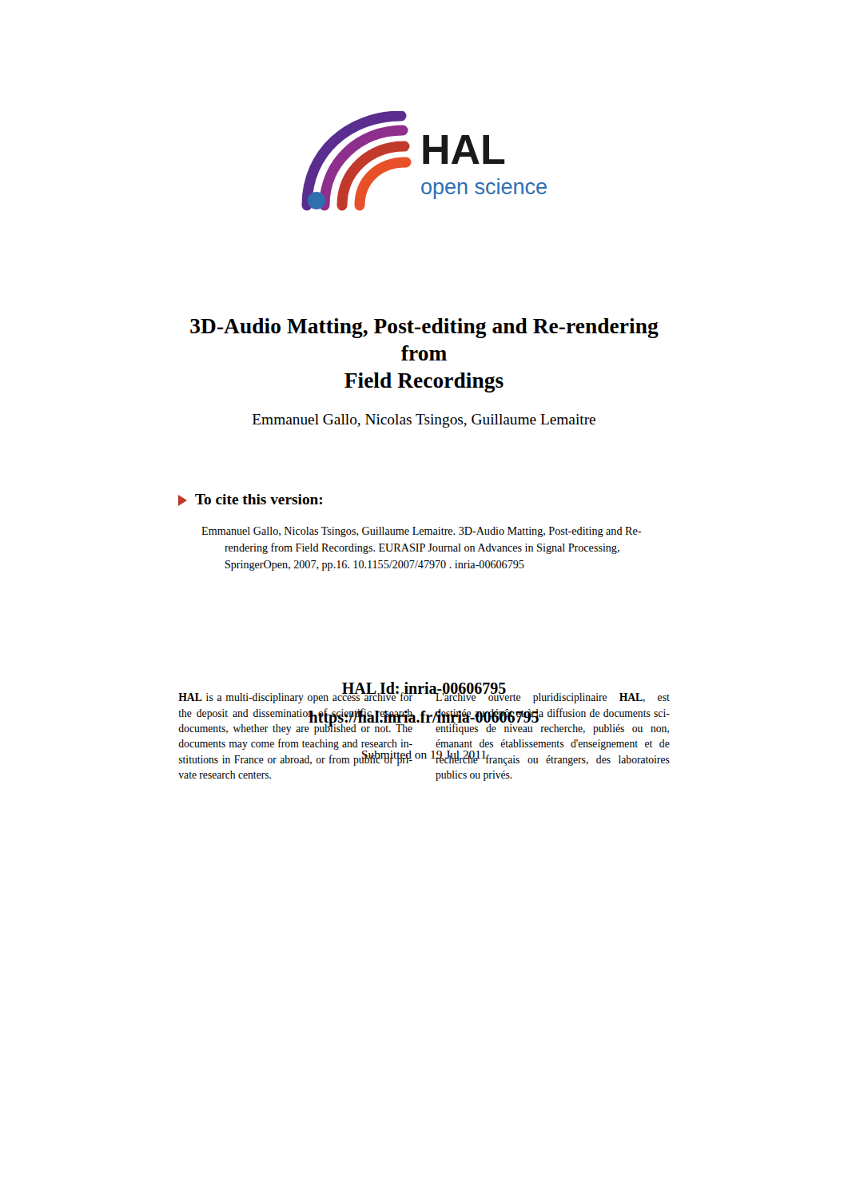HAL open science
3D-Audio Matting, Post-editing and Re-rendering from
Field Recordings
Emmanuel Gallo, Nicolas Tsingos, Guillaume Lemaitre
To cite this version:
Emmanuel Gallo, Nicolas Tsingos, Guillaume Lemaitre. 3D-Audio Matting, Post-editing and Re-rendering from Field Recordings. EURASIP Journal on Advances in Signal Processing, SpringerOpen, 2007, pp.16. 10.1155/2007/47970 . inria-00606795
HAL Id: inria-00606795
https://hal.inria.fr/inria-00606795
Submitted on 19 Jul 2011
HAL is a multi-disciplinary open access archive for the deposit and dissemination of scientific research documents, whether they are published or not. The documents may come from teaching and research institutions in France or abroad, or from public or private research centers.
L'archive ouverte pluridisciplinaire HAL, est destinée au dépôt et à la diffusion de documents scientifiques de niveau recherche, publiés ou non, émanant des établissements d'enseignement et de recherche français ou étrangers, des laboratoires publics ou privés.